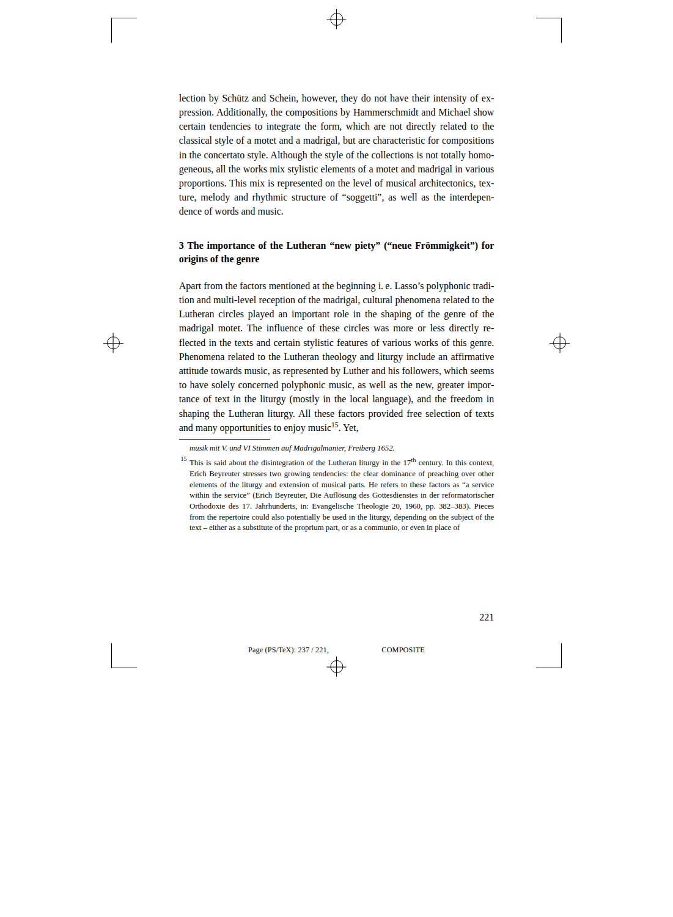lection by Schütz and Schein, however, they do not have their intensity of expression. Additionally, the compositions by Hammerschmidt and Michael show certain tendencies to integrate the form, which are not directly related to the classical style of a motet and a madrigal, but are characteristic for compositions in the concertato style. Although the style of the collections is not totally homogeneous, all the works mix stylistic elements of a motet and madrigal in various proportions. This mix is represented on the level of musical architectonics, texture, melody and rhythmic structure of “soggetti”, as well as the interdependence of words and music.
3 The importance of the Lutheran “new piety” (“neue Frömmigkeit”) for origins of the genre
Apart from the factors mentioned at the beginning i. e. Lasso’s polyphonic tradition and multi-level reception of the madrigal, cultural phenomena related to the Lutheran circles played an important role in the shaping of the genre of the madrigal motet. The influence of these circles was more or less directly reflected in the texts and certain stylistic features of various works of this genre. Phenomena related to the Lutheran theology and liturgy include an affirmative attitude towards music, as represented by Luther and his followers, which seems to have solely concerned polyphonic music, as well as the new, greater importance of text in the liturgy (mostly in the local language), and the freedom in shaping the Lutheran liturgy. All these factors provided free selection of texts and many opportunities to enjoy music15. Yet,
musik mit V. und VI Stimmen auf Madrigalmanier, Freiberg 1652.
15
This is said about the disintegration of the Lutheran liturgy in the 17th century. In this context, Erich Beyreuter stresses two growing tendencies: the clear dominance of preaching over other elements of the liturgy and extension of musical parts. He refers to these factors as “a service within the service” (Erich Beyreuter, Die Auflösung des Gottesdienstes in der reformatorischer Orthodoxie des 17. Jahrhunderts, in: Evangelische Theologie 20, 1960, pp. 382–383). Pieces from the repertoire could also potentially be used in the liturgy, depending on the subject of the text – either as a substitute of the proprium part, or as a communio, or even in place of
221
Page (PS/TeX): 237 / 221, COMPOSITE